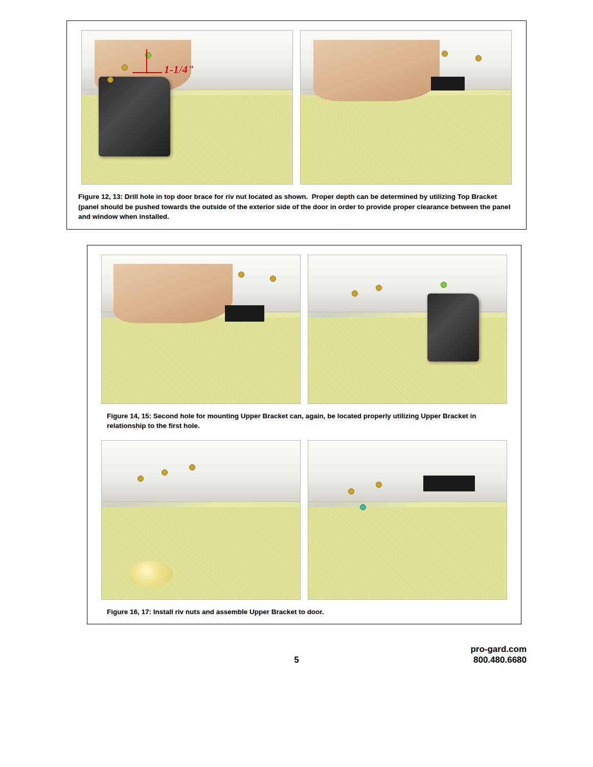1-1/4"
Figure 12, 13: Drill hole in top door brace for riv nut located as shown. Proper depth can be determined by utilizing Top Bracket (panel should be pushed towards the outside of the exterior side of the door in order to provide proper clearance between the panel and window when installed.
Figure 14, 15: Second hole for mounting Upper Bracket can, again, be located properly utilizing Upper Bracket in relationship to the first hole.
Figure 16, 17: Install riv nuts and assemble Upper Bracket to door.
5
pro-gard.com
800.480.6680